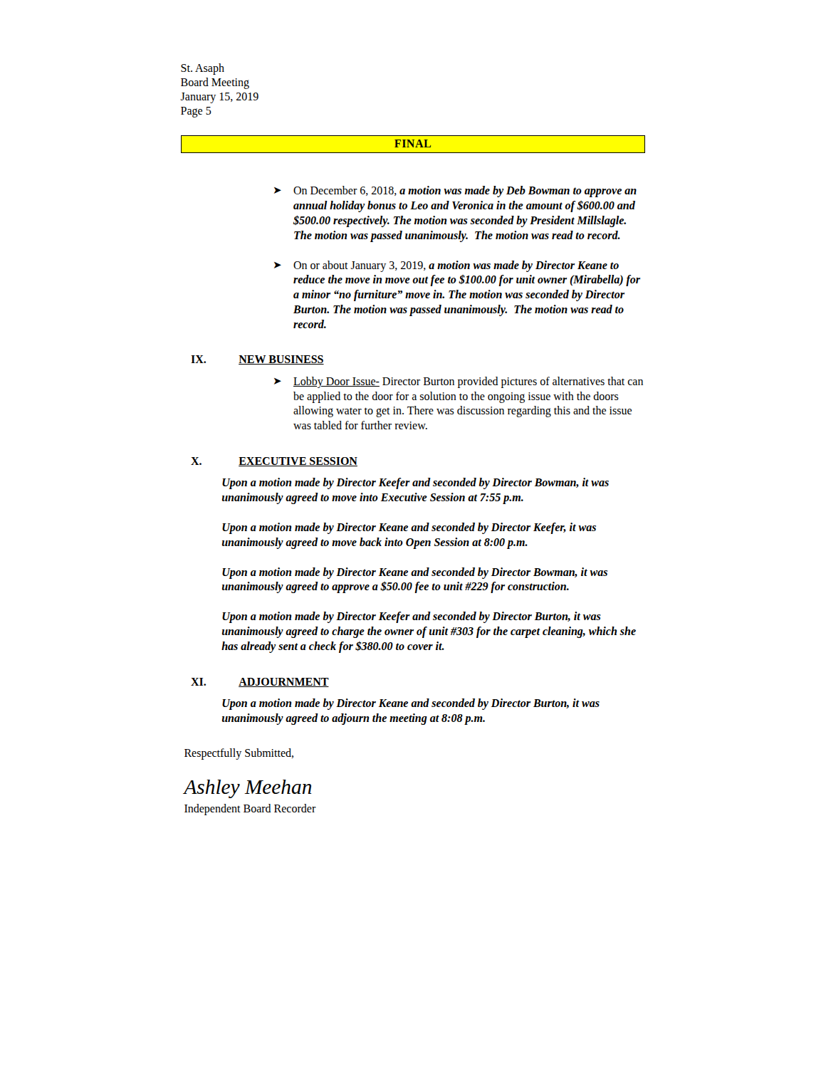St. Asaph
Board Meeting
January 15, 2019
Page 5
FINAL
On December 6, 2018, a motion was made by Deb Bowman to approve an annual holiday bonus to Leo and Veronica in the amount of $600.00 and $500.00 respectively. The motion was seconded by President Millslagle. The motion was passed unanimously. The motion was read to record.
On or about January 3, 2019, a motion was made by Director Keane to reduce the move in move out fee to $100.00 for unit owner (Mirabella) for a minor “no furniture” move in. The motion was seconded by Director Burton. The motion was passed unanimously. The motion was read to record.
IX.
NEW BUSINESS
Lobby Door Issue- Director Burton provided pictures of alternatives that can be applied to the door for a solution to the ongoing issue with the doors allowing water to get in. There was discussion regarding this and the issue was tabled for further review.
X.
EXECUTIVE SESSION
Upon a motion made by Director Keefer and seconded by Director Bowman, it was unanimously agreed to move into Executive Session at 7:55 p.m.
Upon a motion made by Director Keane and seconded by Director Keefer, it was unanimously agreed to move back into Open Session at 8:00 p.m.
Upon a motion made by Director Keane and seconded by Director Bowman, it was unanimously agreed to approve a $50.00 fee to unit #229 for construction.
Upon a motion made by Director Keefer and seconded by Director Burton, it was unanimously agreed to charge the owner of unit #303 for the carpet cleaning, which she has already sent a check for $380.00 to cover it.
XI.
ADJOURNMENT
Upon a motion made by Director Keane and seconded by Director Burton, it was unanimously agreed to adjourn the meeting at 8:08 p.m.
Respectfully Submitted,
Ashley Meehan
Independent Board Recorder